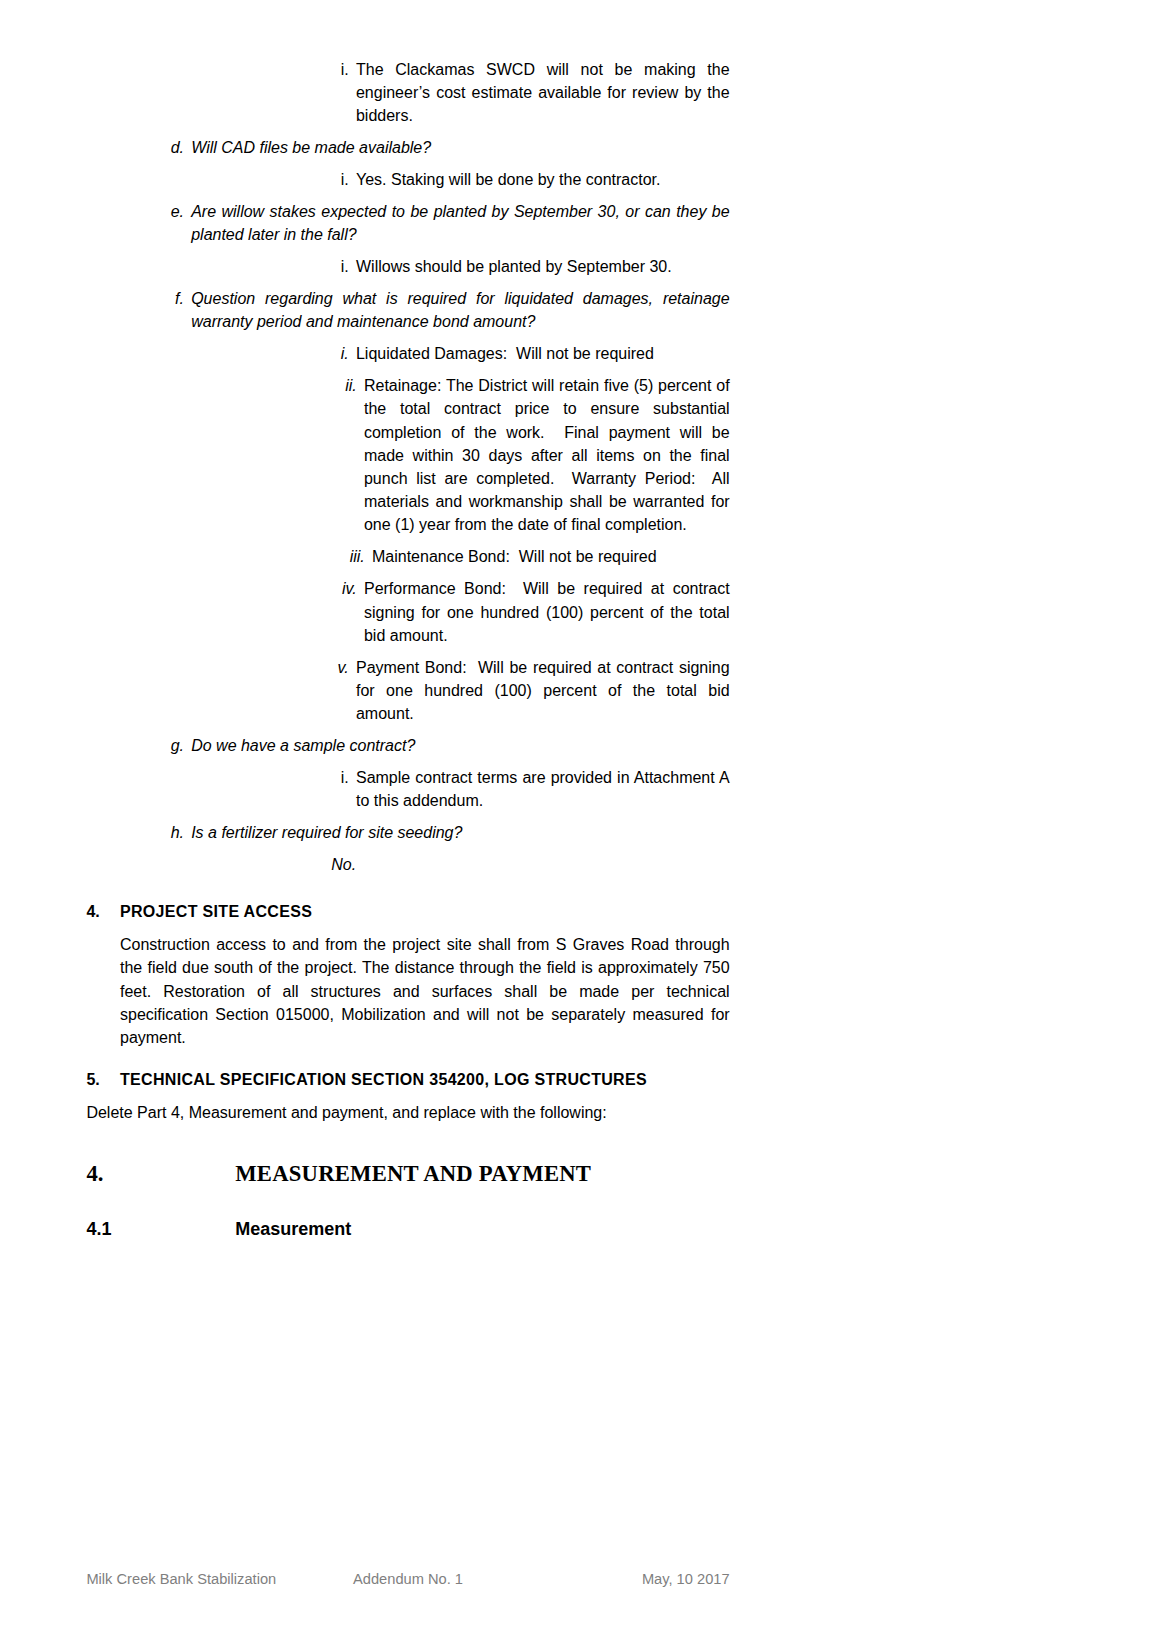i. The Clackamas SWCD will not be making the engineer’s cost estimate available for review by the bidders.
d. Will CAD files be made available?
i. Yes. Staking will be done by the contractor.
e. Are willow stakes expected to be planted by September 30, or can they be planted later in the fall?
i. Willows should be planted by September 30.
f. Question regarding what is required for liquidated damages, retainage warranty period and maintenance bond amount?
i. Liquidated Damages: Will not be required
ii. Retainage: The District will retain five (5) percent of the total contract price to ensure substantial completion of the work. Final payment will be made within 30 days after all items on the final punch list are completed. Warranty Period: All materials and workmanship shall be warranted for one (1) year from the date of final completion.
iii. Maintenance Bond: Will not be required
iv. Performance Bond: Will be required at contract signing for one hundred (100) percent of the total bid amount.
v. Payment Bond: Will be required at contract signing for one hundred (100) percent of the total bid amount.
g. Do we have a sample contract?
i. Sample contract terms are provided in Attachment A to this addendum.
h. Is a fertilizer required for site seeding?
No.
4. PROJECT SITE ACCESS
Construction access to and from the project site shall from S Graves Road through the field due south of the project. The distance through the field is approximately 750 feet. Restoration of all structures and surfaces shall be made per technical specification Section 015000, Mobilization and will not be separately measured for payment.
5. TECHNICAL SPECIFICATION SECTION 354200, LOG STRUCTURES
Delete Part 4, Measurement and payment, and replace with the following:
4. MEASUREMENT AND PAYMENT
4.1 Measurement
Milk Creek Bank Stabilization Addendum No. 1 May, 10 2017